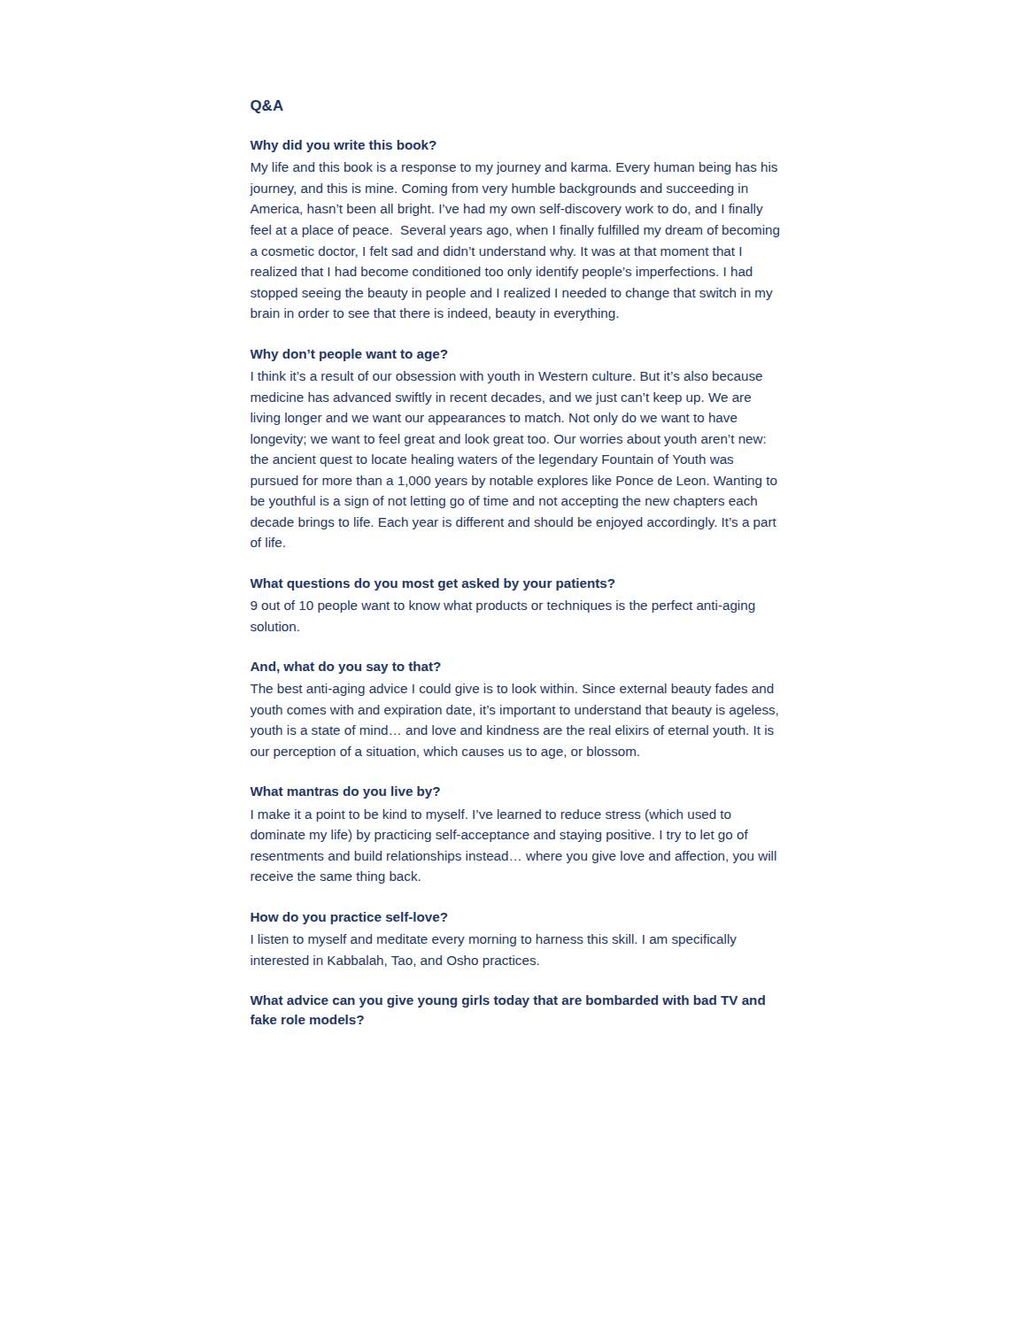Q&A
Why did you write this book?
My life and this book is a response to my journey and karma. Every human being has his journey, and this is mine. Coming from very humble backgrounds and succeeding in America, hasn’t been all bright. I’ve had my own self-discovery work to do, and I finally feel at a place of peace. Several years ago, when I finally fulfilled my dream of becoming a cosmetic doctor, I felt sad and didn’t understand why. It was at that moment that I realized that I had become conditioned too only identify people’s imperfections. I had stopped seeing the beauty in people and I realized I needed to change that switch in my brain in order to see that there is indeed, beauty in everything.
Why don’t people want to age?
I think it’s a result of our obsession with youth in Western culture. But it’s also because medicine has advanced swiftly in recent decades, and we just can’t keep up. We are living longer and we want our appearances to match. Not only do we want to have longevity; we want to feel great and look great too. Our worries about youth aren’t new: the ancient quest to locate healing waters of the legendary Fountain of Youth was pursued for more than a 1,000 years by notable explores like Ponce de Leon. Wanting to be youthful is a sign of not letting go of time and not accepting the new chapters each decade brings to life. Each year is different and should be enjoyed accordingly. It’s a part of life.
What questions do you most get asked by your patients?
9 out of 10 people want to know what products or techniques is the perfect anti-aging solution.
And, what do you say to that?
The best anti-aging advice I could give is to look within. Since external beauty fades and youth comes with and expiration date, it’s important to understand that beauty is ageless, youth is a state of mind… and love and kindness are the real elixirs of eternal youth. It is our perception of a situation, which causes us to age, or blossom.
What mantras do you live by?
I make it a point to be kind to myself. I’ve learned to reduce stress (which used to dominate my life) by practicing self-acceptance and staying positive. I try to let go of resentments and build relationships instead… where you give love and affection, you will receive the same thing back.
How do you practice self-love?
I listen to myself and meditate every morning to harness this skill. I am specifically interested in Kabbalah, Tao, and Osho practices.
What advice can you give young girls today that are bombarded with bad TV and fake role models?